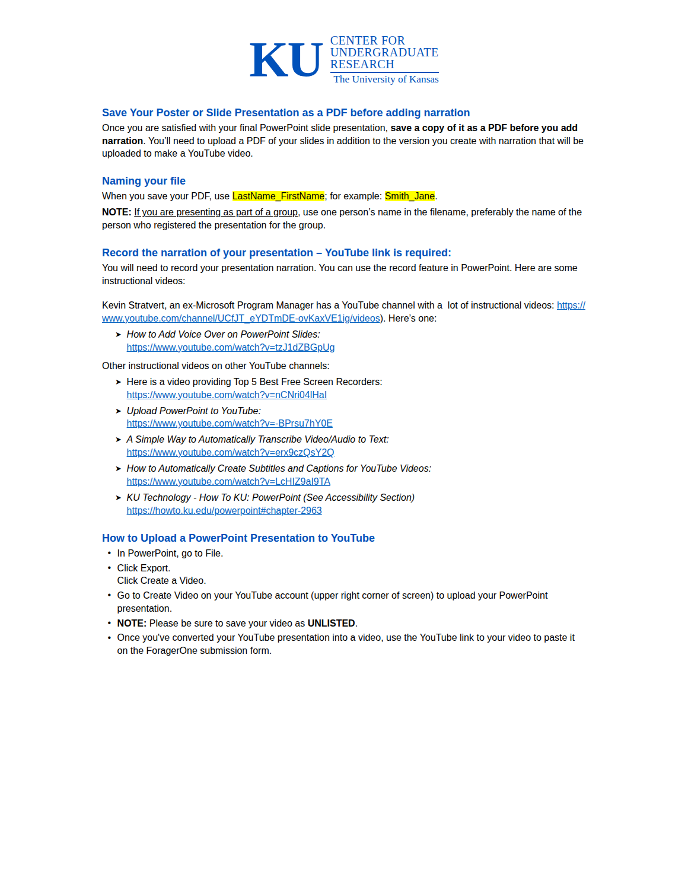KU Center for Undergraduate Research
The University of Kansas
Save Your Poster or Slide Presentation as a PDF before adding narration
Once you are satisfied with your final PowerPoint slide presentation, save a copy of it as a PDF before you add narration. You’ll need to upload a PDF of your slides in addition to the version you create with narration that will be uploaded to make a YouTube video.
Naming your file
When you save your PDF, use LastName_FirstName; for example: Smith_Jane.
NOTE: If you are presenting as part of a group, use one person’s name in the filename, preferably the name of the person who registered the presentation for the group.
Record the narration of your presentation – YouTube link is required:
You will need to record your presentation narration. You can use the record feature in PowerPoint. Here are some instructional videos:
Kevin Stratvert, an ex-Microsoft Program Manager has a YouTube channel with a lot of instructional videos: https://www.youtube.com/channel/UCfJT_eYDTmDE-ovKaxVE1ig/videos). Here’s one:
How to Add Voice Over on PowerPoint Slides: https://www.youtube.com/watch?v=tzJ1dZBGpUg
Other instructional videos on other YouTube channels:
Here is a video providing Top 5 Best Free Screen Recorders: https://www.youtube.com/watch?v=nCNri04lHaI
Upload PowerPoint to YouTube: https://www.youtube.com/watch?v=-BPrsu7hY0E
A Simple Way to Automatically Transcribe Video/Audio to Text: https://www.youtube.com/watch?v=erx9czQsY2Q
How to Automatically Create Subtitles and Captions for YouTube Videos: https://www.youtube.com/watch?v=LcHIZ9aI9TA
KU Technology - How To KU: PowerPoint (See Accessibility Section) https://howto.ku.edu/powerpoint#chapter-2963
How to Upload a PowerPoint Presentation to YouTube
In PowerPoint, go to File.
Click Export.
Click Create a Video.
Go to Create Video on your YouTube account (upper right corner of screen) to upload your PowerPoint presentation.
NOTE: Please be sure to save your video as UNLISTED.
Once you've converted your YouTube presentation into a video, use the YouTube link to your video to paste it on the ForagerOne submission form.